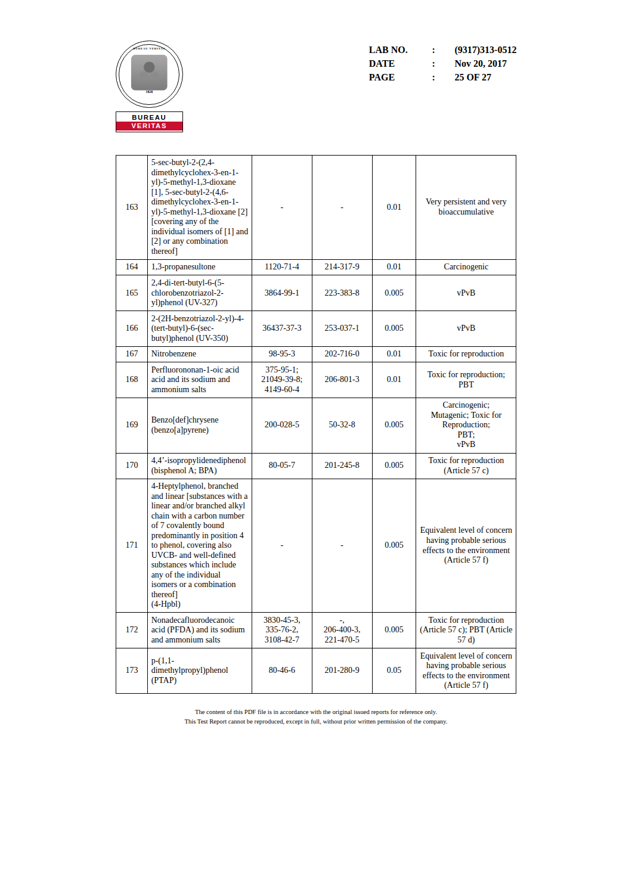BUREAU VERITAS
1828
BUREAU
VERITAS
| LAB NO. | : | (9317)313-0512 |
| DATE | : | Nov 20, 2017 |
| PAGE | : | 25 OF 27 |
| 163 | 5-sec-butyl-2-(2,4-dimethylcyclohex-3-en-1-yl)-5-methyl-1,3-dioxane [1], 5-sec-butyl-2-(4,6-dimethylcyclohex-3-en-1-yl)-5-methyl-1,3-dioxane [2] [covering any of the individual isomers of [1] and [2] or any combination thereof] | - | - | 0.01 | Very persistent and very bioaccumulative |
| 164 | 1,3-propanesultone | 1120-71-4 | 214-317-9 | 0.01 | Carcinogenic |
| 165 | 2,4-di-tert-butyl-6-(5-chlorobenzotriazol-2-yl)phenol (UV-327) | 3864-99-1 | 223-383-8 | 0.005 | vPvB |
| 166 | 2-(2H-benzotriazol-2-yl)-4-(tert-butyl)-6-(sec-butyl)phenol (UV-350) | 36437-37-3 | 253-037-1 | 0.005 | vPvB |
| 167 | Nitrobenzene | 98-95-3 | 202-716-0 | 0.01 | Toxic for reproduction |
| 168 | Perfluorononan-1-oic acid acid and its sodium and ammonium salts | 375-95-1; 21049-39-8; 4149-60-4 | 206-801-3 | 0.01 | Toxic for reproduction; PBT |
| 169 | Benzo[def]chrysene (benzo[a]pyrene) | 200-028-5 | 50-32-8 | 0.005 | Carcinogenic; Mutagenic; Toxic for Reproduction; PBT; vPvB |
| 170 | 4,4’-isopropylidenediphenol (bisphenol A; BPA) | 80-05-7 | 201-245-8 | 0.005 | Toxic for reproduction (Article 57 c) |
| 171 | 4-Heptylphenol, branched and linear [substances with a linear and/or branched alkyl chain with a carbon number of 7 covalently bound predominantly in position 4 to phenol, covering also UVCB- and well-defined substances which include any of the individual isomers or a combination thereof] (4-Hpbl) | - | - | 0.005 | Equivalent level of concern having probable serious effects to the environment (Article 57 f) |
| 172 | Nonadecafluorodecanoic acid (PFDA) and its sodium and ammonium salts | 3830-45-3, 335-76-2, 3108-42-7 | -, 206-400-3, 221-470-5 | 0.005 | Toxic for reproduction (Article 57 c); PBT (Article 57 d) |
| 173 | p-(1,1-dimethylpropyl)phenol (PTAP) | 80-46-6 | 201-280-9 | 0.05 | Equivalent level of concern having probable serious effects to the environment (Article 57 f) |
The content of this PDF file is in accordance with the original issued reports for reference only.
This Test Report cannot be reproduced, except in full, without prior written permission of the company.